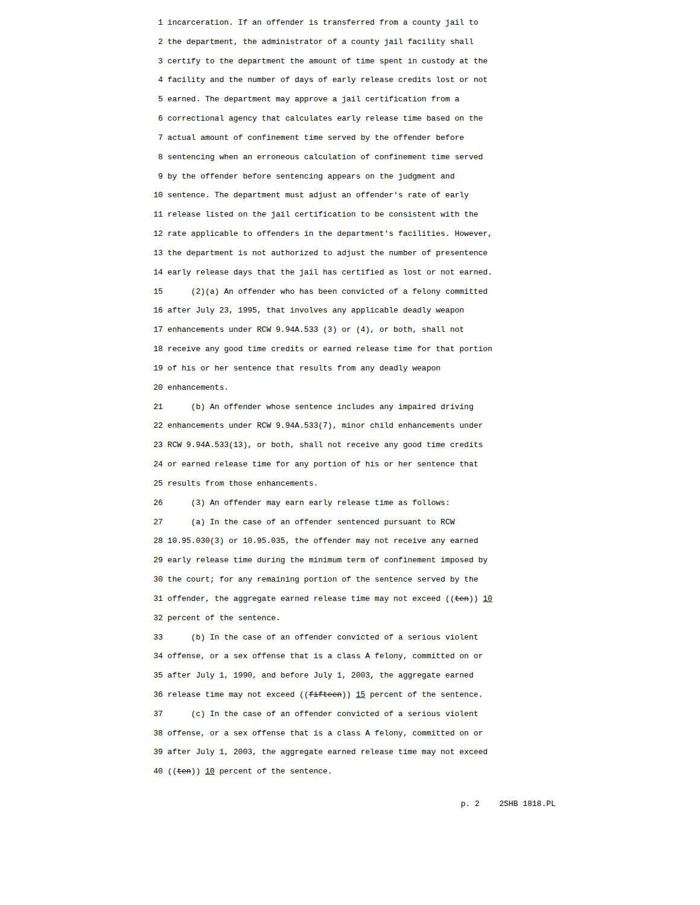incarceration. If an offender is transferred from a county jail to
the department, the administrator of a county jail facility shall
certify to the department the amount of time spent in custody at the
facility and the number of days of early release credits lost or not
earned. The department may approve a jail certification from a
correctional agency that calculates early release time based on the
actual amount of confinement time served by the offender before
sentencing when an erroneous calculation of confinement time served
by the offender before sentencing appears on the judgment and
sentence. The department must adjust an offender's rate of early
release listed on the jail certification to be consistent with the
rate applicable to offenders in the department's facilities. However,
the department is not authorized to adjust the number of presentence
early release days that the jail has certified as lost or not earned.
(2)(a) An offender who has been convicted of a felony committed
after July 23, 1995, that involves any applicable deadly weapon
enhancements under RCW 9.94A.533 (3) or (4), or both, shall not
receive any good time credits or earned release time for that portion
of his or her sentence that results from any deadly weapon
enhancements.
(b) An offender whose sentence includes any impaired driving
enhancements under RCW 9.94A.533(7), minor child enhancements under
RCW 9.94A.533(13), or both, shall not receive any good time credits
or earned release time for any portion of his or her sentence that
results from those enhancements.
(3) An offender may earn early release time as follows:
(a) In the case of an offender sentenced pursuant to RCW
10.95.030(3) or 10.95.035, the offender may not receive any earned
early release time during the minimum term of confinement imposed by
the court; for any remaining portion of the sentence served by the
offender, the aggregate earned release time may not exceed ((ten)) 10
percent of the sentence.
(b) In the case of an offender convicted of a serious violent
offense, or a sex offense that is a class A felony, committed on or
after July 1, 1990, and before July 1, 2003, the aggregate earned
release time may not exceed ((fifteen)) 15 percent of the sentence.
(c) In the case of an offender convicted of a serious violent
offense, or a sex offense that is a class A felony, committed on or
after July 1, 2003, the aggregate earned release time may not exceed
((ten)) 10 percent of the sentence.
p. 2 2SHB 1818.PL